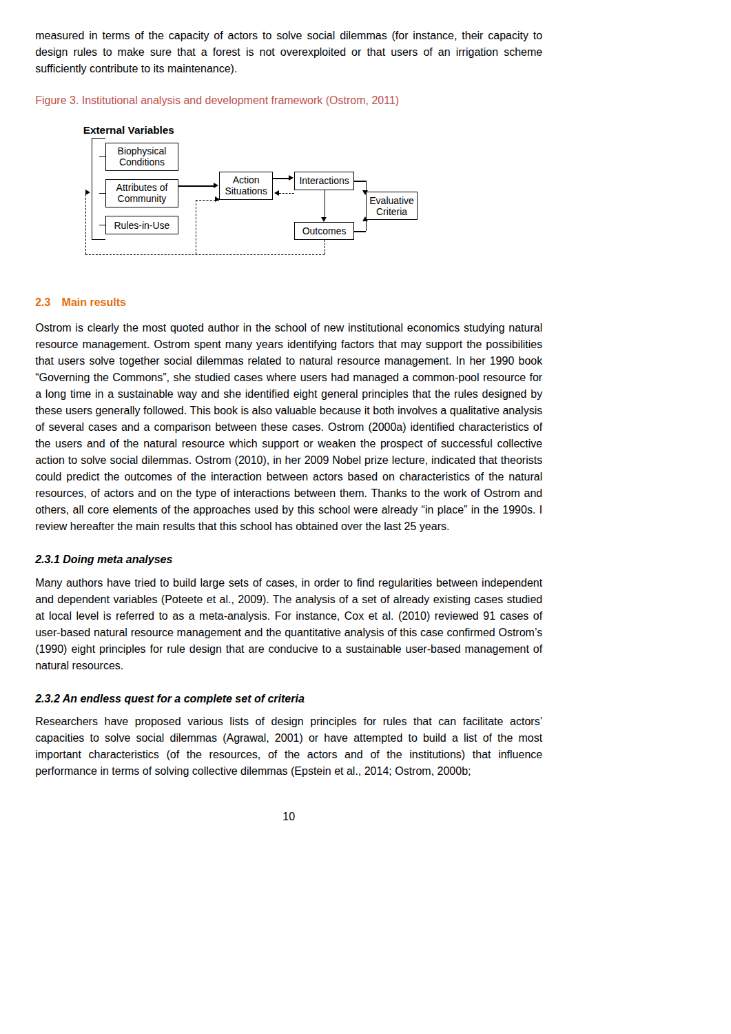measured in terms of the capacity of actors to solve social dilemmas (for instance, their capacity to design rules to make sure that a forest is not overexploited or that users of an irrigation scheme sufficiently contribute to its maintenance).
Figure 3. Institutional analysis and development framework (Ostrom, 2011)
External Variables
Biophysical
Conditions
Attributes of
Community
Rules-in-Use
Action
Situations
Interactions
Outcomes
Evaluative
Criteria
2.3 Main results
Ostrom is clearly the most quoted author in the school of new institutional economics studying natural resource management. Ostrom spent many years identifying factors that may support the possibilities that users solve together social dilemmas related to natural resource management. In her 1990 book “Governing the Commons”, she studied cases where users had managed a common-pool resource for a long time in a sustainable way and she identified eight general principles that the rules designed by these users generally followed. This book is also valuable because it both involves a qualitative analysis of several cases and a comparison between these cases. Ostrom (2000a) identified characteristics of the users and of the natural resource which support or weaken the prospect of successful collective action to solve social dilemmas. Ostrom (2010), in her 2009 Nobel prize lecture, indicated that theorists could predict the outcomes of the interaction between actors based on characteristics of the natural resources, of actors and on the type of interactions between them. Thanks to the work of Ostrom and others, all core elements of the approaches used by this school were already “in place” in the 1990s. I review hereafter the main results that this school has obtained over the last 25 years.
2.3.1 Doing meta analyses
Many authors have tried to build large sets of cases, in order to find regularities between independent and dependent variables (Poteete et al., 2009). The analysis of a set of already existing cases studied at local level is referred to as a meta-analysis. For instance, Cox et al. (2010) reviewed 91 cases of user-based natural resource management and the quantitative analysis of this case confirmed Ostrom’s (1990) eight principles for rule design that are conducive to a sustainable user-based management of natural resources.
2.3.2 An endless quest for a complete set of criteria
Researchers have proposed various lists of design principles for rules that can facilitate actors’ capacities to solve social dilemmas (Agrawal, 2001) or have attempted to build a list of the most important characteristics (of the resources, of the actors and of the institutions) that influence performance in terms of solving collective dilemmas (Epstein et al., 2014; Ostrom, 2000b;
10